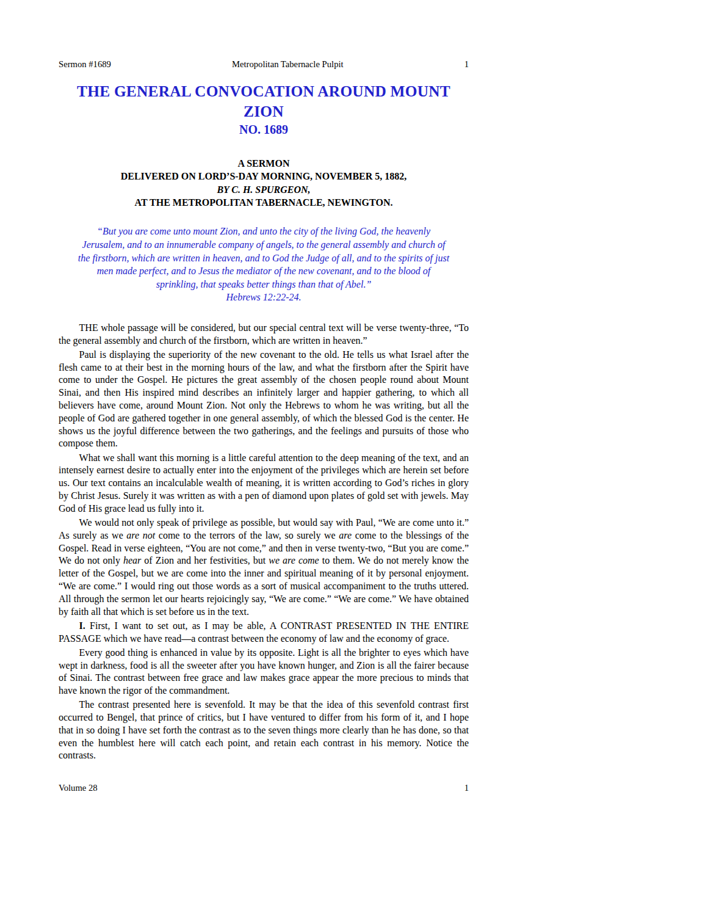Sermon #1689 Metropolitan Tabernacle Pulpit 1
THE GENERAL CONVOCATION AROUND MOUNT ZION
NO. 1689
A SERMON DELIVERED ON LORD’S-DAY MORNING, NOVEMBER 5, 1882, BY C. H. SPURGEON, AT THE METROPOLITAN TABERNACLE, NEWINGTON.
“But you are come unto mount Zion, and unto the city of the living God, the heavenly Jerusalem, and to an innumerable company of angels, to the general assembly and church of the firstborn, which are written in heaven, and to God the Judge of all, and to the spirits of just men made perfect, and to Jesus the mediator of the new covenant, and to the blood of sprinkling, that speaks better things than that of Abel.” Hebrews 12:22-24.
THE whole passage will be considered, but our special central text will be verse twenty-three, “To the general assembly and church of the firstborn, which are written in heaven.”
Paul is displaying the superiority of the new covenant to the old. He tells us what Israel after the flesh came to at their best in the morning hours of the law, and what the firstborn after the Spirit have come to under the Gospel. He pictures the great assembly of the chosen people round about Mount Sinai, and then His inspired mind describes an infinitely larger and happier gathering, to which all believers have come, around Mount Zion. Not only the Hebrews to whom he was writing, but all the people of God are gathered together in one general assembly, of which the blessed God is the center. He shows us the joyful difference between the two gatherings, and the feelings and pursuits of those who compose them.
What we shall want this morning is a little careful attention to the deep meaning of the text, and an intensely earnest desire to actually enter into the enjoyment of the privileges which are herein set before us. Our text contains an incalculable wealth of meaning, it is written according to God’s riches in glory by Christ Jesus. Surely it was written as with a pen of diamond upon plates of gold set with jewels. May God of His grace lead us fully into it.
We would not only speak of privilege as possible, but would say with Paul, “We are come unto it.” As surely as we are not come to the terrors of the law, so surely we are come to the blessings of the Gospel. Read in verse eighteen, “You are not come,” and then in verse twenty-two, “But you are come.” We do not only hear of Zion and her festivities, but we are come to them. We do not merely know the letter of the Gospel, but we are come into the inner and spiritual meaning of it by personal enjoyment. “We are come.” I would ring out those words as a sort of musical accompaniment to the truths uttered. All through the sermon let our hearts rejoicingly say, “We are come.” “We are come.” We have obtained by faith all that which is set before us in the text.
I. First, I want to set out, as I may be able, A CONTRAST PRESENTED IN THE ENTIRE PASSAGE which we have read—a contrast between the economy of law and the economy of grace.
Every good thing is enhanced in value by its opposite. Light is all the brighter to eyes which have wept in darkness, food is all the sweeter after you have known hunger, and Zion is all the fairer because of Sinai. The contrast between free grace and law makes grace appear the more precious to minds that have known the rigor of the commandment.
The contrast presented here is sevenfold. It may be that the idea of this sevenfold contrast first occurred to Bengel, that prince of critics, but I have ventured to differ from his form of it, and I hope that in so doing I have set forth the contrast as to the seven things more clearly than he has done, so that even the humblest here will catch each point, and retain each contrast in his memory. Notice the contrasts.
Volume 28 1